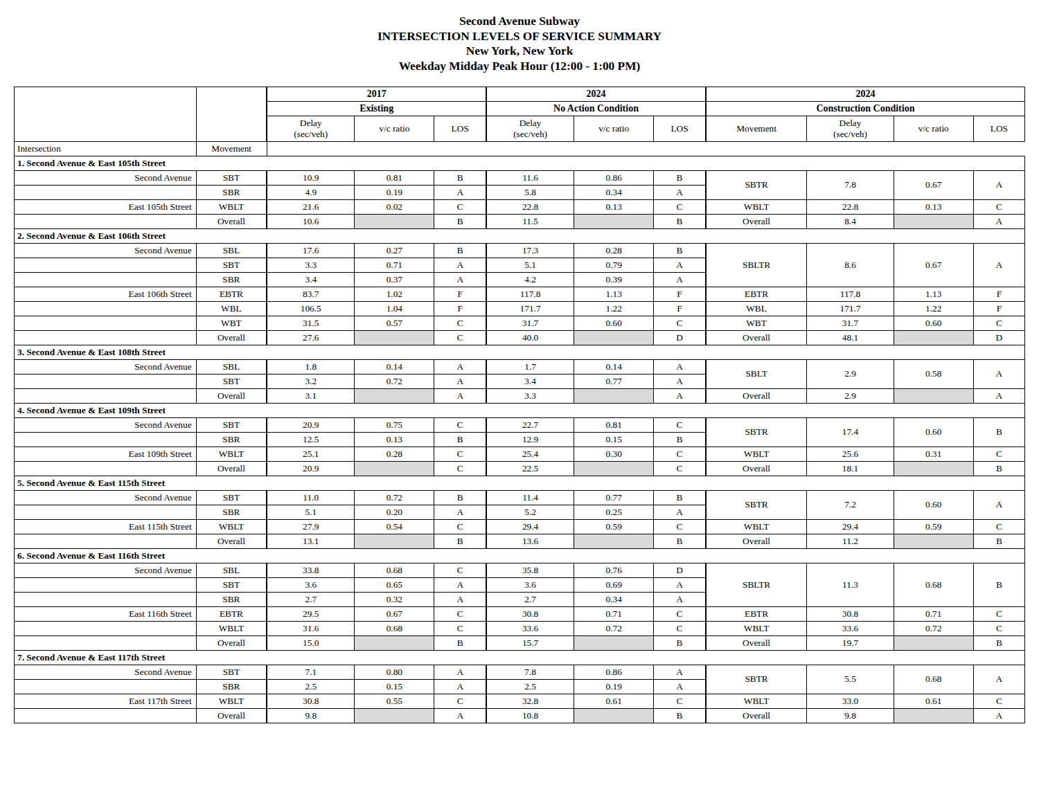Second Avenue Subway
INTERSECTION LEVELS OF SERVICE SUMMARY
New York, New York
Weekday Midday Peak Hour (12:00 - 1:00 PM)
| | | 2017 | 2024 | 2024 |
| --- | --- | --- | --- | --- |
| Existing | No Action Condition | Construction Condition |
| Delay (sec/veh) | v/c ratio | LOS | Delay (sec/veh) | v/c ratio | LOS | Movement | Delay (sec/veh) | v/c ratio | LOS |
| Intersection | Movement | |
| 1. Second Avenue & East 105th Street |
| Second Avenue | SBT | 10.9 | 0.81 | B | 11.6 | 0.86 | B | SBTR | 7.8 | 0.67 | A |
| | SBR | 4.9 | 0.19 | A | 5.8 | 0.34 | A |
| East 105th Street | WBLT | 21.6 | 0.02 | C | 22.8 | 0.13 | C | WBLT | 22.8 | 0.13 | C |
| | Overall | 10.6 | | B | 11.5 | | B | Overall | 8.4 | | A |
| 2. Second Avenue & East 106th Street |
| Second Avenue | SBL | 17.6 | 0.27 | B | 17.3 | 0.28 | B | SBLTR | 8.6 | 0.67 | A |
| | SBT | 3.3 | 0.71 | A | 5.1 | 0.79 | A |
| | SBR | 3.4 | 0.37 | A | 4.2 | 0.39 | A |
| East 106th Street | EBTR | 83.7 | 1.02 | F | 117.8 | 1.13 | F | EBTR | 117.8 | 1.13 | F |
| | WBL | 106.5 | 1.04 | F | 171.7 | 1.22 | F | WBL | 171.7 | 1.22 | F |
| | WBT | 31.5 | 0.57 | C | 31.7 | 0.60 | C | WBT | 31.7 | 0.60 | C |
| | Overall | 27.6 | | C | 40.0 | | D | Overall | 48.1 | | D |
| 3. Second Avenue & East 108th Street |
| Second Avenue | SBL | 1.8 | 0.14 | A | 1.7 | 0.14 | A | SBLT | 2.9 | 0.58 | A |
| | SBT | 3.2 | 0.72 | A | 3.4 | 0.77 | A |
| | Overall | 3.1 | | A | 3.3 | | A | Overall | 2.9 | | A |
| 4. Second Avenue & East 109th Street |
| Second Avenue | SBT | 20.9 | 0.75 | C | 22.7 | 0.81 | C | SBTR | 17.4 | 0.60 | B |
| | SBR | 12.5 | 0.13 | B | 12.9 | 0.15 | B |
| East 109th Street | WBLT | 25.1 | 0.28 | C | 25.4 | 0.30 | C | WBLT | 25.6 | 0.31 | C |
| | Overall | 20.9 | | C | 22.5 | | C | Overall | 18.1 | | B |
| 5. Second Avenue & East 115th Street |
| Second Avenue | SBT | 11.0 | 0.72 | B | 11.4 | 0.77 | B | SBTR | 7.2 | 0.60 | A |
| | SBR | 5.1 | 0.20 | A | 5.2 | 0.25 | A |
| East 115th Street | WBLT | 27.9 | 0.54 | C | 29.4 | 0.59 | C | WBLT | 29.4 | 0.59 | C |
| | Overall | 13.1 | | B | 13.6 | | B | Overall | 11.2 | | B |
| 6. Second Avenue & East 116th Street |
| Second Avenue | SBL | 33.8 | 0.68 | C | 35.8 | 0.76 | D | SBLTR | 11.3 | 0.68 | B |
| | SBT | 3.6 | 0.65 | A | 3.6 | 0.69 | A |
| | SBR | 2.7 | 0.32 | A | 2.7 | 0.34 | A |
| East 116th Street | EBTR | 29.5 | 0.67 | C | 30.8 | 0.71 | C | EBTR | 30.8 | 0.71 | C |
| | WBLT | 31.6 | 0.68 | C | 33.6 | 0.72 | C | WBLT | 33.6 | 0.72 | C |
| | Overall | 15.0 | | B | 15.7 | | B | Overall | 19.7 | | B |
| 7. Second Avenue & East 117th Street |
| Second Avenue | SBT | 7.1 | 0.80 | A | 7.8 | 0.86 | A | SBTR | 5.5 | 0.68 | A |
| | SBR | 2.5 | 0.15 | A | 2.5 | 0.19 | A |
| East 117th Street | WBLT | 30.8 | 0.55 | C | 32.8 | 0.61 | C | WBLT | 33.0 | 0.61 | C |
| | Overall | 9.8 | | A | 10.8 | | B | Overall | 9.8 | | A |